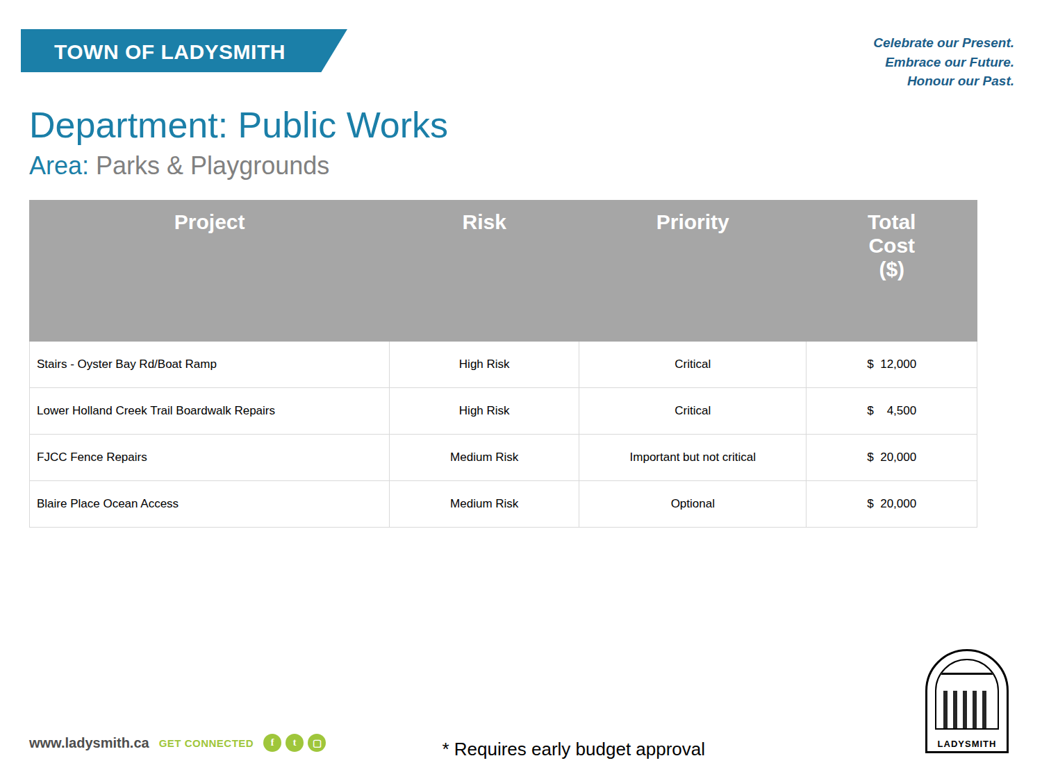TOWN OF LADYSMITH
Celebrate our Present.
Embrace our Future.
Honour our Past.
Department: Public Works
Area: Parks & Playgrounds
| Project | Risk | Priority | Total Cost ($) |
| --- | --- | --- | --- |
| Stairs - Oyster Bay Rd/Boat Ramp | High Risk | Critical | $ 12,000 |
| Lower Holland Creek Trail Boardwalk Repairs | High Risk | Critical | $ 4,500 |
| FJCC Fence Repairs | Medium Risk | Important but not critical | $ 20,000 |
| Blaire Place Ocean Access | Medium Risk | Optional | $ 20,000 |
www.ladysmith.ca GET CONNECTED f t ▢
* Requires early budget approval
LADYSMITH